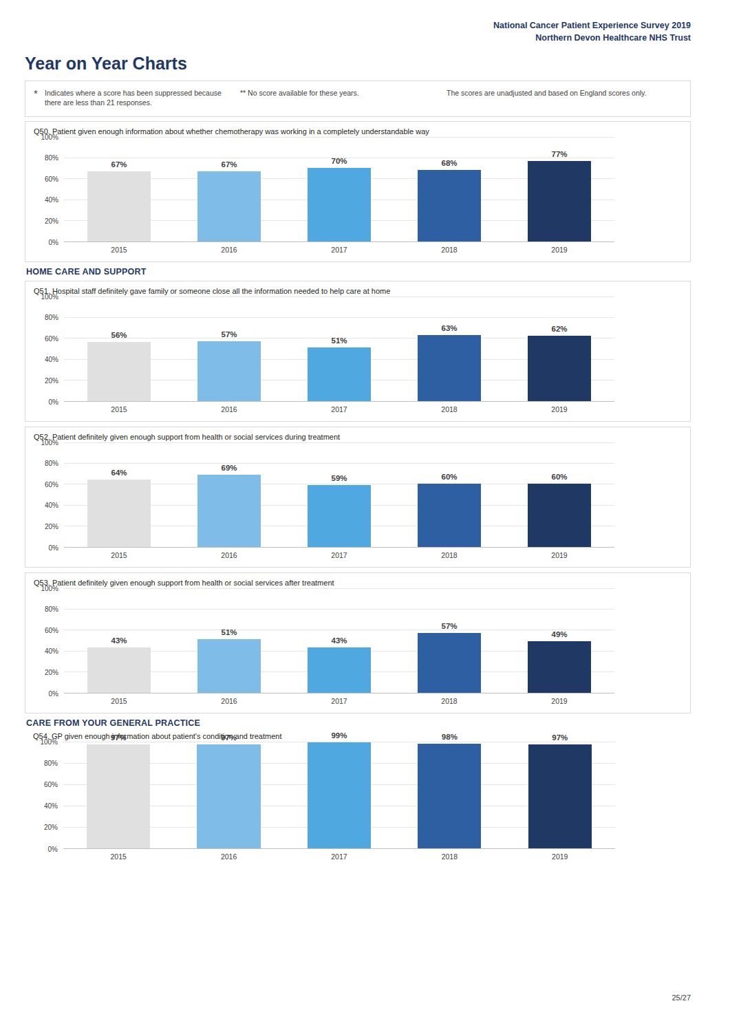National Cancer Patient Experience Survey 2019
Northern Devon Healthcare NHS Trust
Year on Year Charts
* Indicates where a score has been suppressed because there are less than 21 responses.
** No score available for these years.
The scores are unadjusted and based on England scores only.
Q50. Patient given enough information about whether chemotherapy was working in a completely understandable way
100%
80%
60%
40%
20%
0%
67%
67%
70%
68%
77%
2015
2016
2017
2018
2019
HOME CARE AND SUPPORT
Q51. Hospital staff definitely gave family or someone close all the information needed to help care at home
100%
80%
60%
40%
20%
0%
56%
57%
51%
63%
62%
2015
2016
2017
2018
2019
Q52. Patient definitely given enough support from health or social services during treatment
100%
80%
60%
40%
20%
0%
64%
69%
59%
60%
60%
2015
2016
2017
2018
2019
Q53. Patient definitely given enough support from health or social services after treatment
100%
80%
60%
40%
20%
0%
43%
51%
43%
57%
49%
2015
2016
2017
2018
2019
CARE FROM YOUR GENERAL PRACTICE
Q54. GP given enough information about patient's condition and treatment
100%
80%
60%
40%
20%
0%
97%
97%
99%
98%
97%
2015
2016
2017
2018
2019
25/27